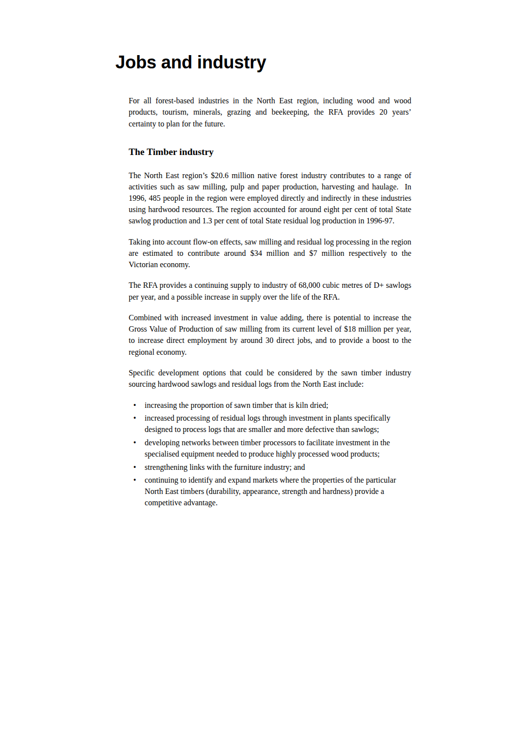Jobs and industry
For all forest-based industries in the North East region, including wood and wood products, tourism, minerals, grazing and beekeeping, the RFA provides 20 years’ certainty to plan for the future.
The Timber industry
The North East region’s $20.6 million native forest industry contributes to a range of activities such as saw milling, pulp and paper production, harvesting and haulage. In 1996, 485 people in the region were employed directly and indirectly in these industries using hardwood resources. The region accounted for around eight per cent of total State sawlog production and 1.3 per cent of total State residual log production in 1996-97.
Taking into account flow-on effects, saw milling and residual log processing in the region are estimated to contribute around $34 million and $7 million respectively to the Victorian economy.
The RFA provides a continuing supply to industry of 68,000 cubic metres of D+ sawlogs per year, and a possible increase in supply over the life of the RFA.
Combined with increased investment in value adding, there is potential to increase the Gross Value of Production of saw milling from its current level of $18 million per year, to increase direct employment by around 30 direct jobs, and to provide a boost to the regional economy.
Specific development options that could be considered by the sawn timber industry sourcing hardwood sawlogs and residual logs from the North East include:
increasing the proportion of sawn timber that is kiln dried;
increased processing of residual logs through investment in plants specifically designed to process logs that are smaller and more defective than sawlogs;
developing networks between timber processors to facilitate investment in the specialised equipment needed to produce highly processed wood products;
strengthening links with the furniture industry; and
continuing to identify and expand markets where the properties of the particular North East timbers (durability, appearance, strength and hardness) provide a competitive advantage.